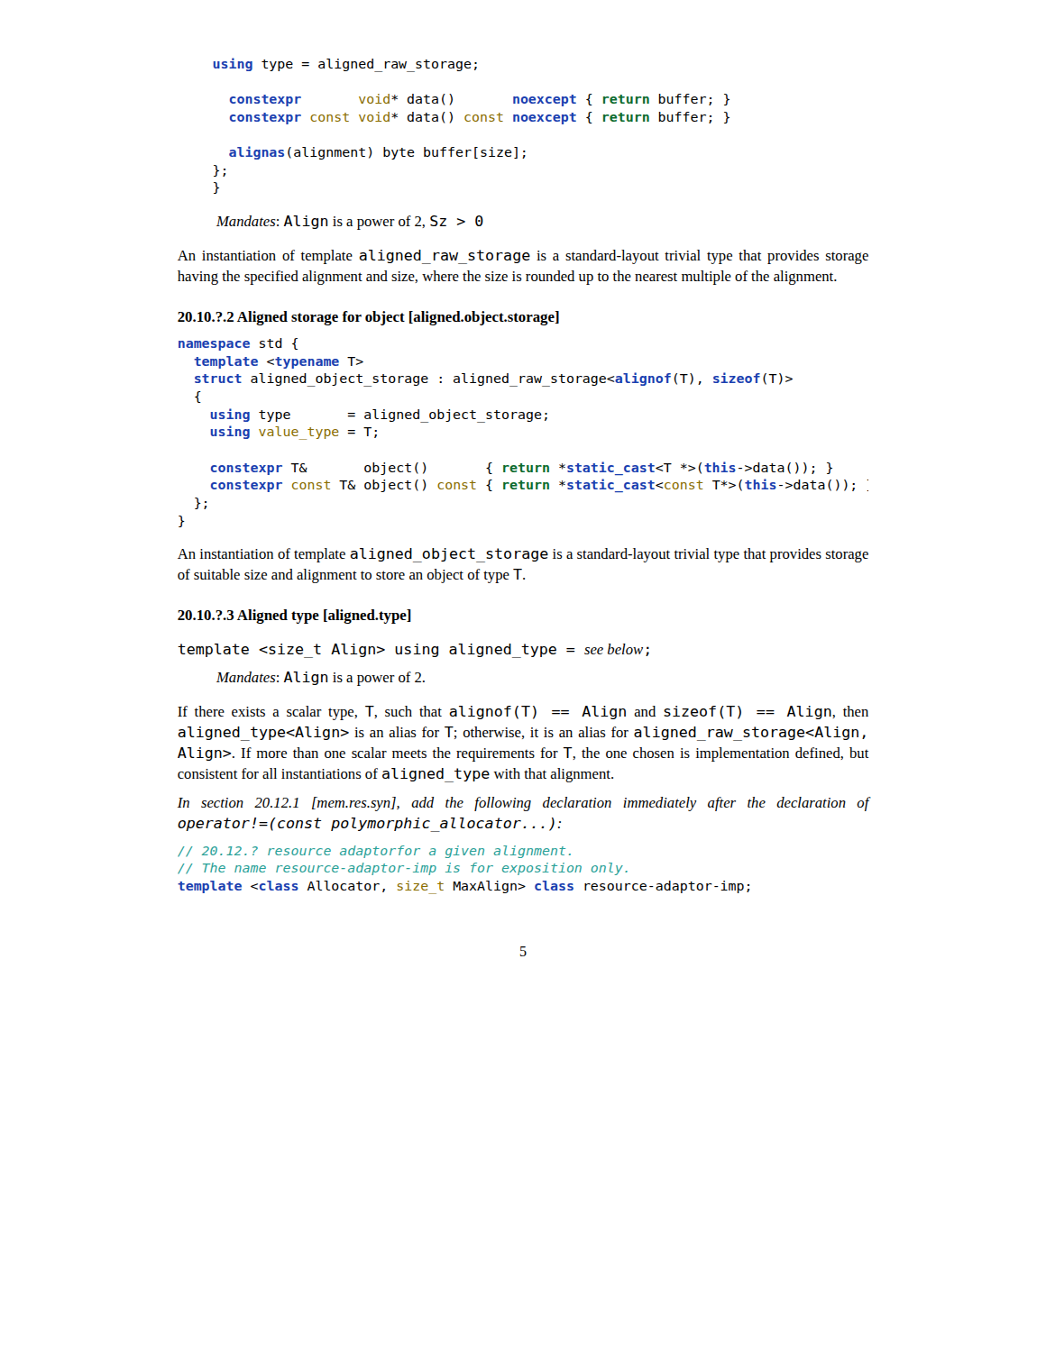using type = aligned_raw_storage;

  constexpr       void* data()       noexcept { return buffer; }
  constexpr const void* data() const noexcept { return buffer; }

  alignas(alignment) byte buffer[size];
};
}
Mandates: Align is a power of 2, Sz > 0
An instantiation of template aligned_raw_storage is a standard-layout trivial type that provides storage having the specified alignment and size, where the size is rounded up to the nearest multiple of the alignment.
20.10.?.2 Aligned storage for object [aligned.object.storage]
namespace std {
  template <typename T>
  struct aligned_object_storage : aligned_raw_storage<alignof(T), sizeof(T)>
  {
    using type       = aligned_object_storage;
    using value_type = T;

    constexpr T&       object()       { return *static_cast<T *>(this->data()); }
    constexpr const T& object() const { return *static_cast<const T*>(this->data()); }
  };
}
An instantiation of template aligned_object_storage is a standard-layout trivial type that provides storage of suitable size and alignment to store an object of type T.
20.10.?.3 Aligned type [aligned.type]
template <size_t Align> using aligned_type = see below;
Mandates: Align is a power of 2.
If there exists a scalar type, T, such that alignof(T) == Align and sizeof(T) == Align, then aligned_type<Align> is an alias for T; otherwise, it is an alias for aligned_raw_storage<Align, Align>. If more than one scalar meets the requirements for T, the one chosen is implementation defined, but consistent for all instantiations of aligned_type with that alignment.
In section 20.12.1 [mem.res.syn], add the following declaration immediately after the declaration of operator!=(const polymorphic_allocator...):
// 20.12.? resource adaptorfor a given alignment.
// The name resource-adaptor-imp is for exposition only.
template <class Allocator, size_t MaxAlign> class resource-adaptor-imp;
5